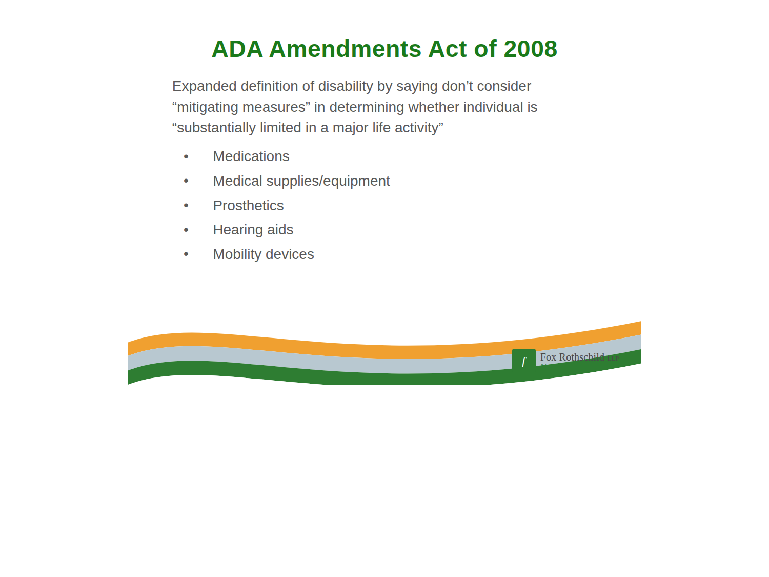ADA Amendments Act of 2008
Expanded definition of disability by saying don’t consider “mitigating measures” in determining whether individual is “substantially limited in a major life activity”
Medications
Medical supplies/equipment
Prosthetics
Hearing aids
Mobility devices
ƒ
Fox Rothschild LLP
ATTORNEYS AT LAW